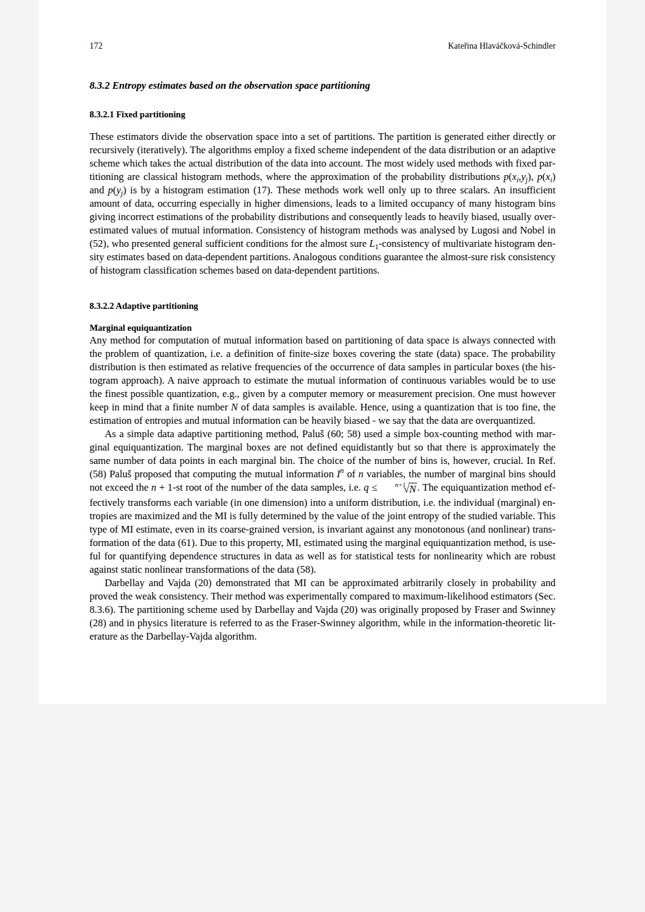172 Kateřina Hlaváčková-Schindler
8.3.2 Entropy estimates based on the observation space partitioning
8.3.2.1 Fixed partitioning
These estimators divide the observation space into a set of partitions. The partition is generated either directly or recursively (iteratively). The algorithms employ a fixed scheme independent of the data distribution or an adaptive scheme which takes the actual distribution of the data into account. The most widely used methods with fixed partitioning are classical histogram methods, where the approximation of the probability distributions p(xi,yj), p(xi) and p(yj) is by a histogram estimation (17). These methods work well only up to three scalars. An insufficient amount of data, occurring especially in higher dimensions, leads to a limited occupancy of many histogram bins giving incorrect estimations of the probability distributions and consequently leads to heavily biased, usually overestimated values of mutual information. Consistency of histogram methods was analysed by Lugosi and Nobel in (52), who presented general sufficient conditions for the almost sure L1-consistency of multivariate histogram density estimates based on data-dependent partitions. Analogous conditions guarantee the almost-sure risk consistency of histogram classification schemes based on data-dependent partitions.
8.3.2.2 Adaptive partitioning
Marginal equiquantization
Any method for computation of mutual information based on partitioning of data space is always connected with the problem of quantization, i.e. a definition of finite-size boxes covering the state (data) space. The probability distribution is then estimated as relative frequencies of the occurrence of data samples in particular boxes (the histogram approach). A naive approach to estimate the mutual information of continuous variables would be to use the finest possible quantization, e.g., given by a computer memory or measurement precision. One must however keep in mind that a finite number N of data samples is available. Hence, using a quantization that is too fine, the estimation of entropies and mutual information can be heavily biased - we say that the data are overquantized.
As a simple data adaptive partitioning method, Paluš (60; 58) used a simple box-counting method with marginal equiquantization. The marginal boxes are not defined equidistantly but so that there is approximately the same number of data points in each marginal bin. The choice of the number of bins is, however, crucial. In Ref. (58) Paluš proposed that computing the mutual information In of n variables, the number of marginal bins should not exceed the n + 1-st root of the number of the data samples, i.e. q ≤ n+1√N. The equiquantization method effectively transforms each variable (in one dimension) into a uniform distribution, i.e. the individual (marginal) entropies are maximized and the MI is fully determined by the value of the joint entropy of the studied variable. This type of MI estimate, even in its coarse-grained version, is invariant against any monotonous (and nonlinear) transformation of the data (61). Due to this property, MI, estimated using the marginal equiquantization method, is useful for quantifying dependence structures in data as well as for statistical tests for nonlinearity which are robust against static nonlinear transformations of the data (58).
Darbellay and Vajda (20) demonstrated that MI can be approximated arbitrarily closely in probability and proved the weak consistency. Their method was experimentally compared to maximum-likelihood estimators (Sec. 8.3.6). The partitioning scheme used by Darbellay and Vajda (20) was originally proposed by Fraser and Swinney (28) and in physics literature is referred to as the Fraser-Swinney algorithm, while in the information-theoretic literature as the Darbellay-Vajda algorithm.